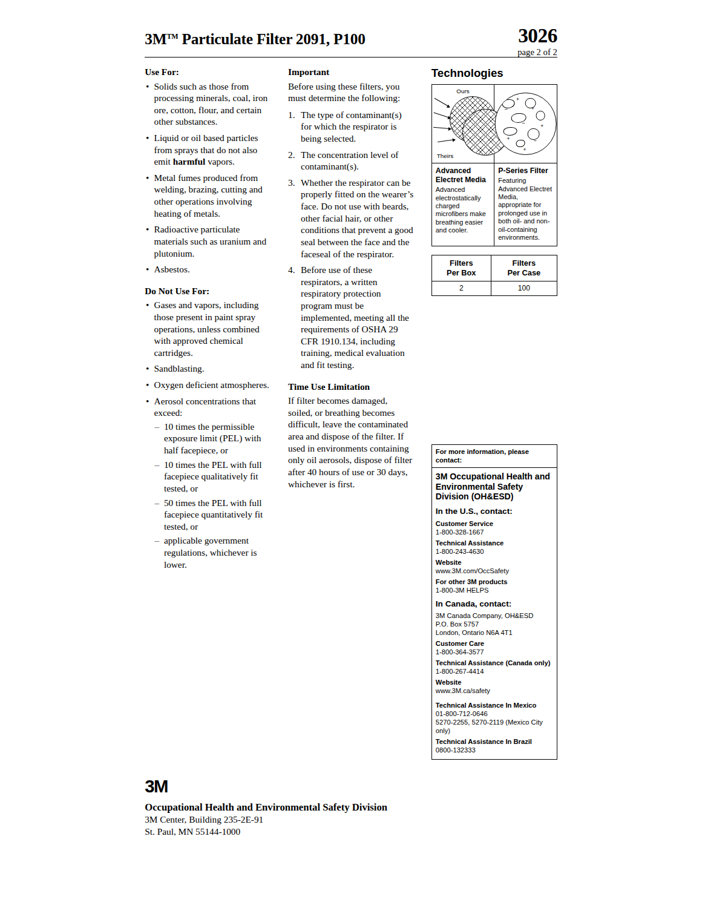3026
page 2 of 2
3MTM Particulate Filter 2091, P100
Use For:
Solids such as those from processing minerals, coal, iron ore, cotton, flour, and certain other substances.
Liquid or oil based particles from sprays that do not also emit harmful vapors.
Metal fumes produced from welding, brazing, cutting and other operations involving heating of metals.
Radioactive particulate materials such as uranium and plutonium.
Asbestos.
Do Not Use For:
Gases and vapors, including those present in paint spray operations, unless combined with approved chemical cartridges.
Sandblasting.
Oxygen deficient atmospheres.
Aerosol concentrations that exceed:
10 times the permissible exposure limit (PEL) with half facepiece, or
10 times the PEL with full facepiece qualitatively fit tested, or
50 times the PEL with full facepiece quantitatively fit tested, or
applicable government regulations, whichever is lower.
Important
Before using these filters, you must determine the following:
The type of contaminant(s) for which the respirator is being selected.
The concentration level of contaminant(s).
Whether the respirator can be properly fitted on the wearer’s face. Do not use with beards, other facial hair, or other conditions that prevent a good seal between the face and the faceseal of the respirator.
Before use of these respirators, a written respiratory protection program must be implemented, meeting all the requirements of OSHA 29 CFR 1910.134, including training, medical evaluation and fit testing.
Time Use Limitation
If filter becomes damaged, soiled, or breathing becomes difficult, leave the contaminated area and dispose of the filter. If used in environments containing only oil aerosols, dispose of filter after 40 hours of use or 30 days, whichever is first.
Technologies
| Ours Theirs | + − + − + + − + |
| Advanced Electret Media Advanced electrostatically charged microfibers make breathing easier and cooler. | P-Series Filter Featuring Advanced Electret Media, appropriate for prolonged use in both oil- and non-oil-containing environments. |
| Filters Per Box | Filters Per Case |
| --- | --- |
| 2 | 100 |
For more information, please contact:
3M Occupational Health and Environmental Safety Division (OH&ESD)
In the U.S., contact:
Customer Service
1-800-328-1667
Technical Assistance
1-800-243-4630
Website
www.3M.com/OccSafety
For other 3M products
1-800-3M HELPS
In Canada, contact:
3M Canada Company, OH&ESD
P.O. Box 5757
London, Ontario N6A 4T1
Customer Care
1-800-364-3577
Technical Assistance (Canada only)
1-800-267-4414
Website
www.3M.ca/safety
Technical Assistance In Mexico
01-800-712-0646
5270-2255, 5270-2119 (Mexico City only)
Technical Assistance In Brazil
0800-132333
3M
Occupational Health and Environmental Safety Division
3M Center, Building 235-2E-91
St. Paul, MN 55144-1000